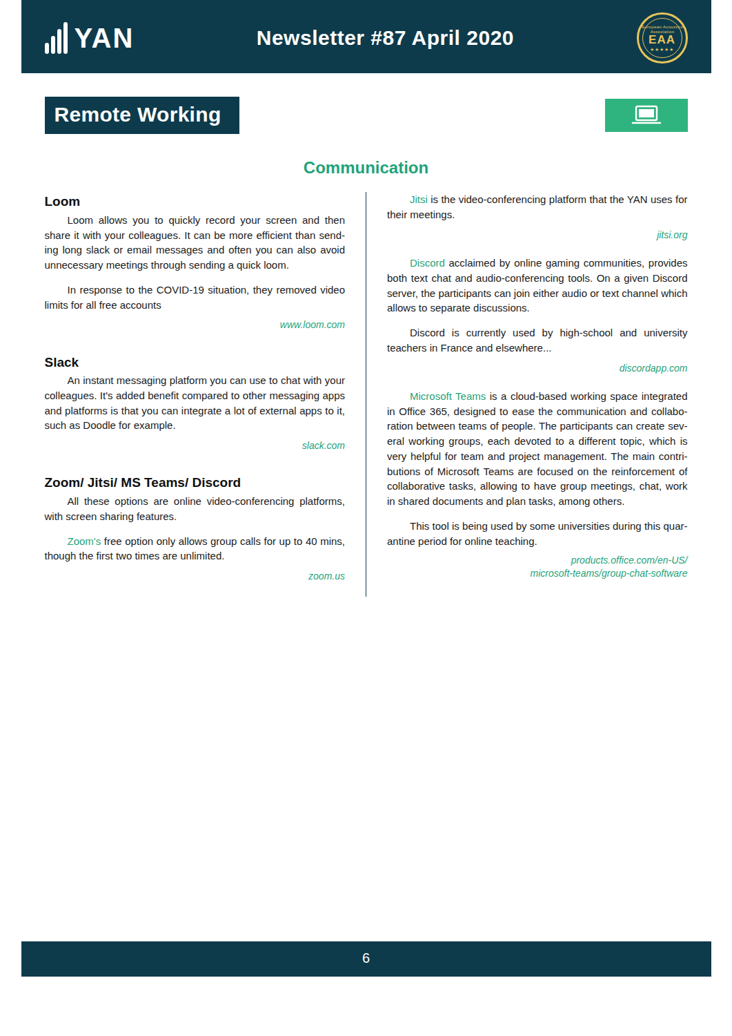YAN
Newsletter #87 April 2020
European Acoustics Association
EAA
★★★★★
Remote Working
Communication
Loom
Loom allows you to quickly record your screen and then share it with your colleagues. It can be more efficient than sending long slack or email messages and often you can also avoid unnecessary meetings through sending a quick loom.
In response to the COVID-19 situation, they removed video limits for all free accounts
www.loom.com
Slack
An instant messaging platform you can use to chat with your colleagues. It's added benefit compared to other messaging apps and platforms is that you can integrate a lot of external apps to it, such as Doodle for example.
slack.com
Zoom/ Jitsi/ MS Teams/ Discord
All these options are online video-conferencing platforms, with screen sharing features.
Zoom's free option only allows group calls for up to 40 mins, though the first two times are unlimited.
zoom.us
Jitsi is the video-conferencing platform that the YAN uses for their meetings.
jitsi.org
Discord acclaimed by online gaming communities, provides both text chat and audio-conferencing tools. On a given Discord server, the participants can join either audio or text channel which allows to separate discussions.
Discord is currently used by high-school and university teachers in France and elsewhere...
discordapp.com
Microsoft Teams is a cloud-based working space integrated in Office 365, designed to ease the communication and collaboration between teams of people. The participants can create several working groups, each devoted to a different topic, which is very helpful for team and project management. The main contributions of Microsoft Teams are focused on the reinforcement of collaborative tasks, allowing to have group meetings, chat, work in shared documents and plan tasks, among others.
This tool is being used by some universities during this quarantine period for online teaching.
products.office.com/en-US/
microsoft-teams/group-chat-software
6